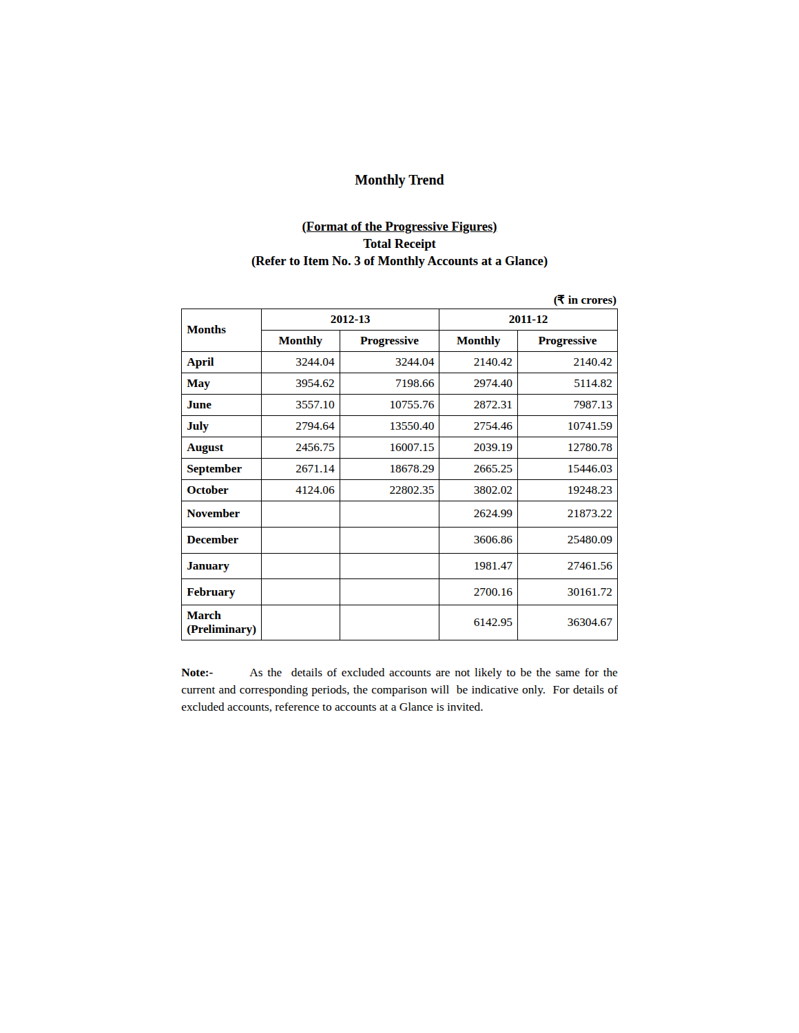Monthly Trend
(Format of the Progressive Figures)
Total Receipt
(Refer to Item No. 3 of Monthly Accounts at a Glance)
(₹ in crores)
| Months | 2012-13 | 2011-12 |
| --- | --- | --- |
| Monthly | Progressive | Monthly | Progressive |
| April | 3244.04 | 3244.04 | 2140.42 | 2140.42 |
| May | 3954.62 | 7198.66 | 2974.40 | 5114.82 |
| June | 3557.10 | 10755.76 | 2872.31 | 7987.13 |
| July | 2794.64 | 13550.40 | 2754.46 | 10741.59 |
| August | 2456.75 | 16007.15 | 2039.19 | 12780.78 |
| September | 2671.14 | 18678.29 | 2665.25 | 15446.03 |
| October | 4124.06 | 22802.35 | 3802.02 | 19248.23 |
| November | | | 2624.99 | 21873.22 |
| December | | | 3606.86 | 25480.09 |
| January | | | 1981.47 | 27461.56 |
| February | | | 2700.16 | 30161.72 |
| March (Preliminary) | | | 6142.95 | 36304.67 |
Note:- As the details of excluded accounts are not likely to be the same for the current and corresponding periods, the comparison will be indicative only. For details of excluded accounts, reference to accounts at a Glance is invited.